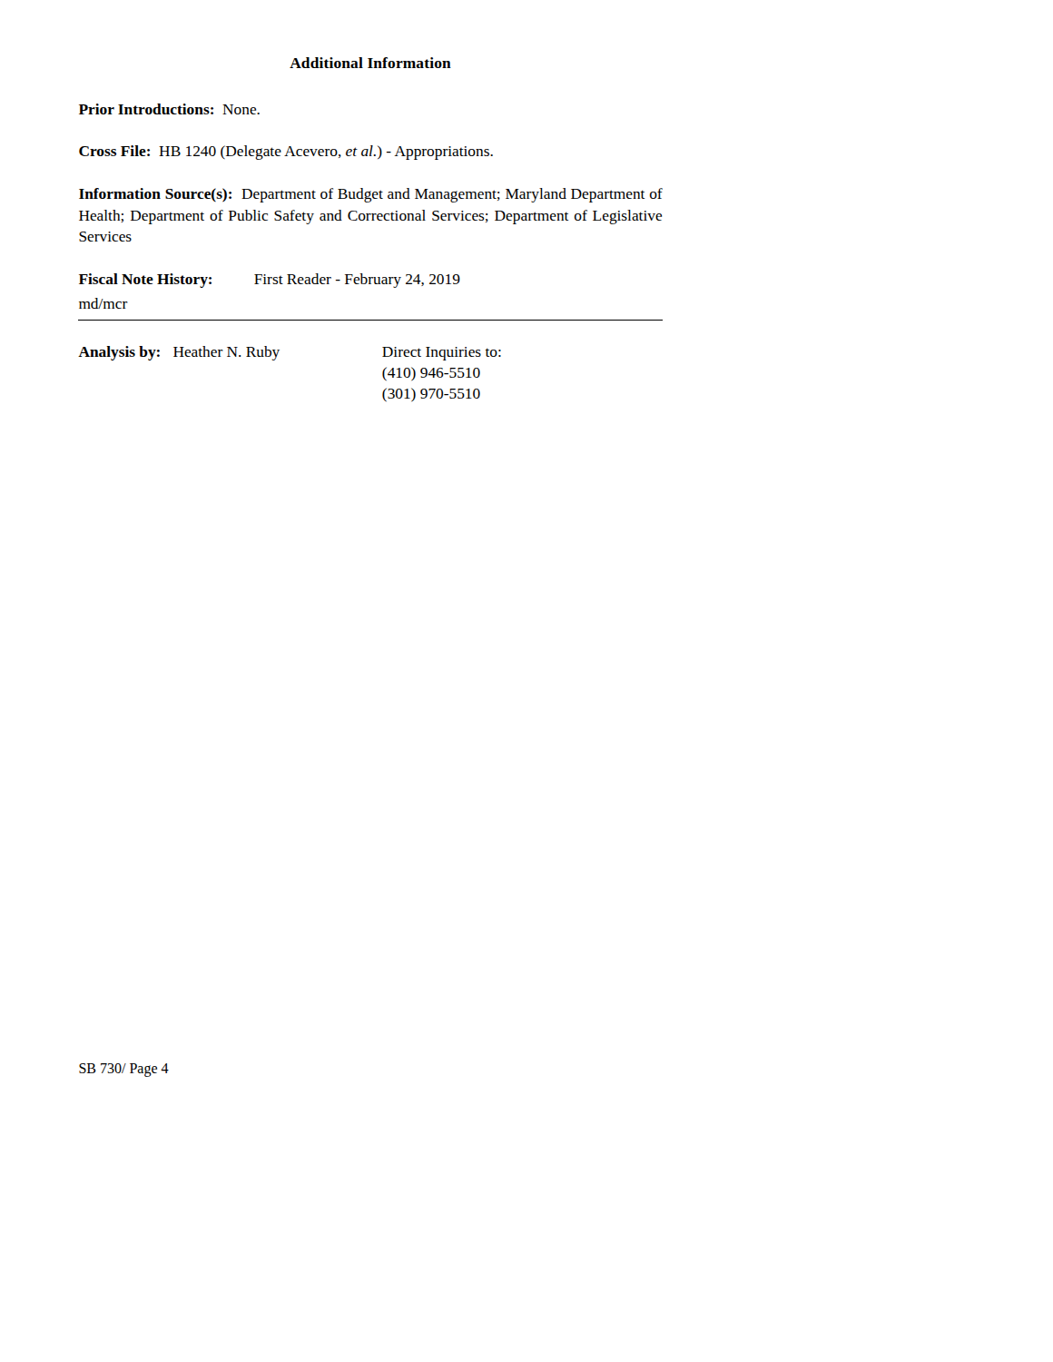Additional Information
Prior Introductions: None.
Cross File: HB 1240 (Delegate Acevero, et al.) - Appropriations.
Information Source(s): Department of Budget and Management; Maryland Department of Health; Department of Public Safety and Correctional Services; Department of Legislative Services
Fiscal Note History: First Reader - February 24, 2019
md/mcr
Analysis by: Heather N. Ruby
Direct Inquiries to:
(410) 946-5510
(301) 970-5510
SB 730/ Page 4